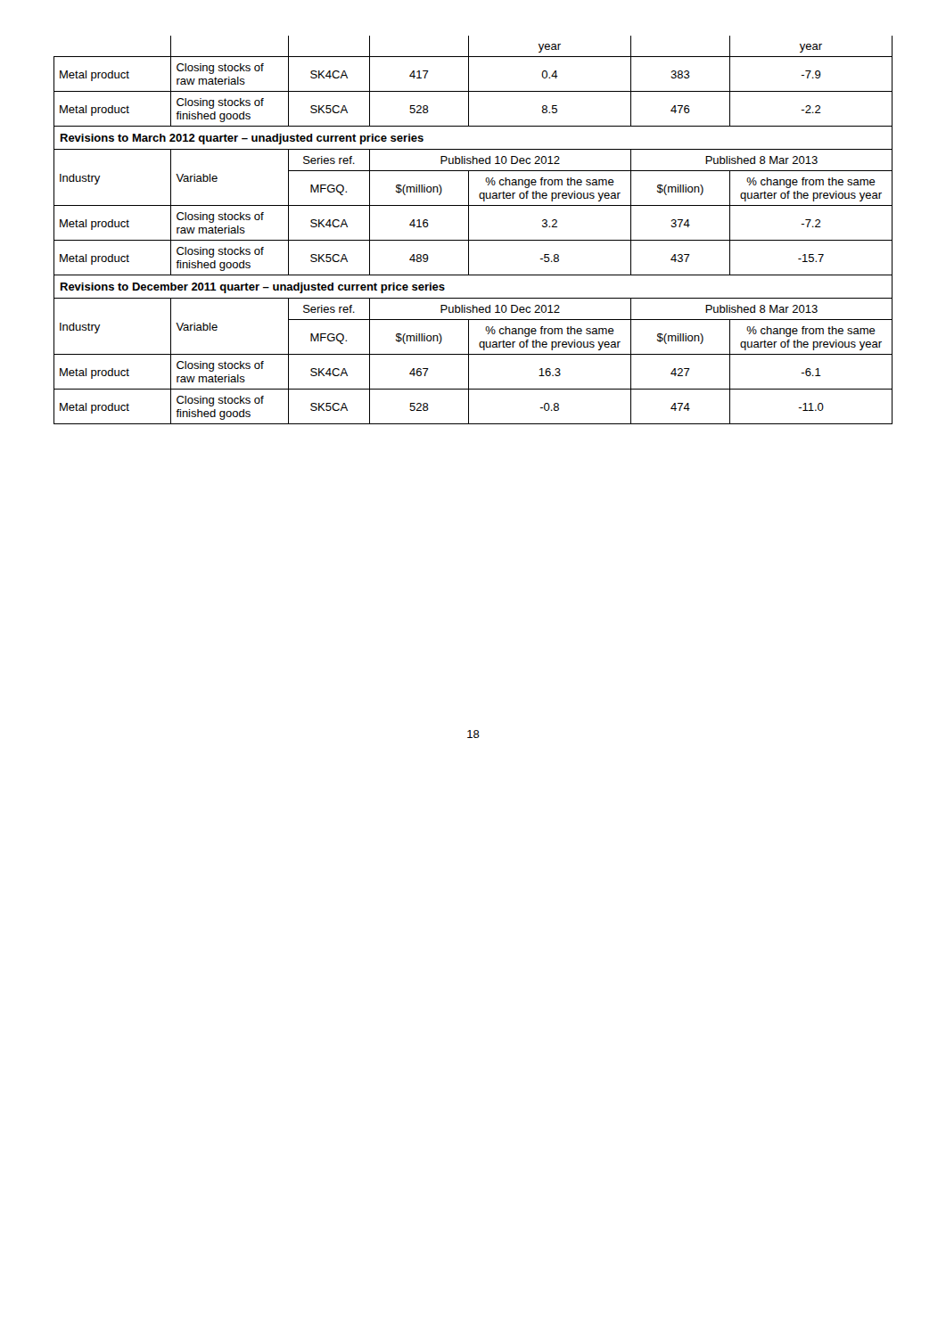| | | | | year | | year |
| Metal product | Closing stocks of raw materials | SK4CA | 417 | 0.4 | 383 | -7.9 |
| Metal product | Closing stocks of finished goods | SK5CA | 528 | 8.5 | 476 | -2.2 |
| Revisions to March 2012 quarter – unadjusted current price series |
| Industry | Variable | Series ref. | Published 10 Dec 2012 | Published 8 Mar 2013 |
| MFGQ. | $(million) | % change from the same quarter of the previous year | $(million) | % change from the same quarter of the previous year |
| Metal product | Closing stocks of raw materials | SK4CA | 416 | 3.2 | 374 | -7.2 |
| Metal product | Closing stocks of finished goods | SK5CA | 489 | -5.8 | 437 | -15.7 |
| Revisions to December 2011 quarter – unadjusted current price series |
| Industry | Variable | Series ref. | Published 10 Dec 2012 | Published 8 Mar 2013 |
| MFGQ. | $(million) | % change from the same quarter of the previous year | $(million) | % change from the same quarter of the previous year |
| Metal product | Closing stocks of raw materials | SK4CA | 467 | 16.3 | 427 | -6.1 |
| Metal product | Closing stocks of finished goods | SK5CA | 528 | -0.8 | 474 | -11.0 |
18